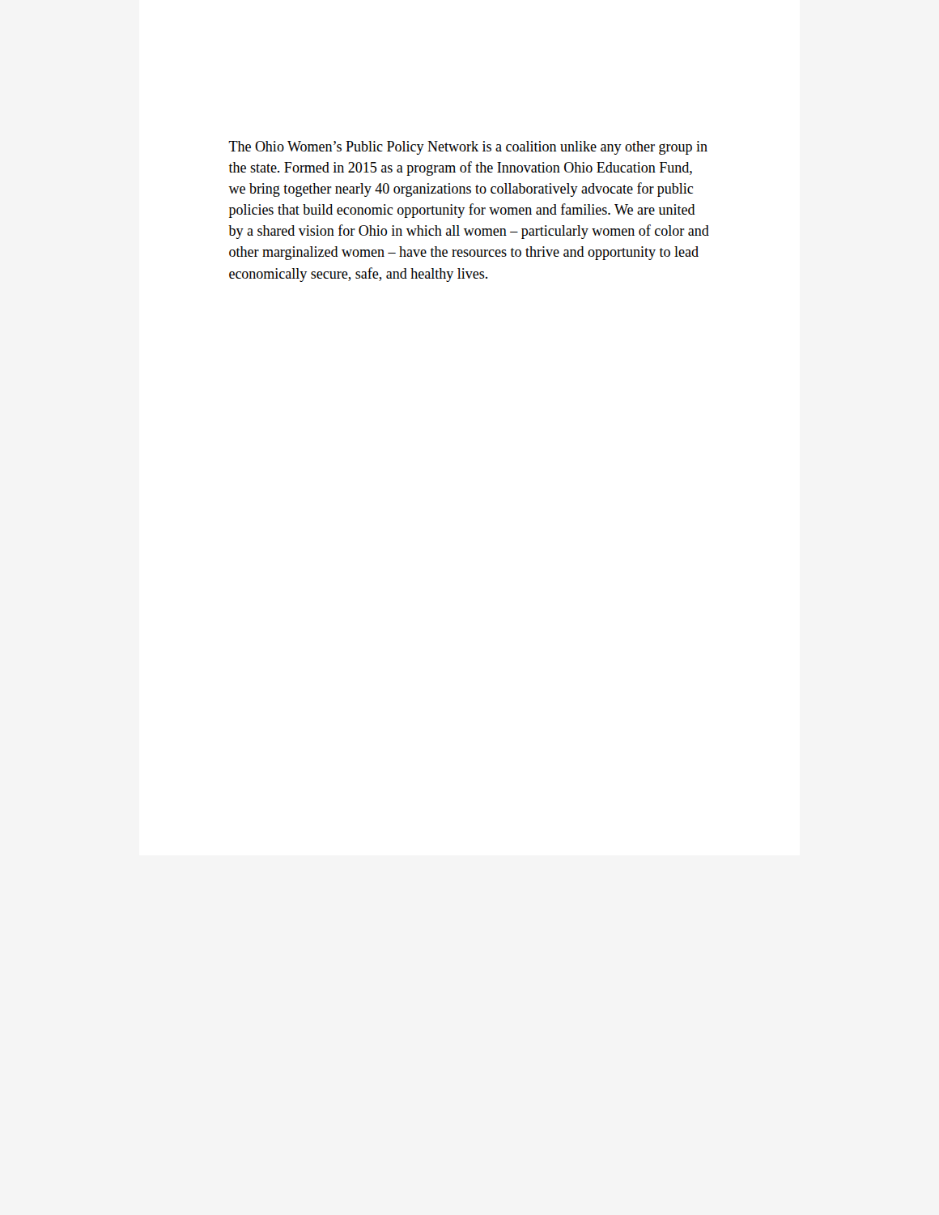The Ohio Women’s Public Policy Network is a coalition unlike any other group in the state. Formed in 2015 as a program of the Innovation Ohio Education Fund, we bring together nearly 40 organizations to collaboratively advocate for public policies that build economic opportunity for women and families. We are united by a shared vision for Ohio in which all women – particularly women of color and other marginalized women – have the resources to thrive and opportunity to lead economically secure, safe, and healthy lives.